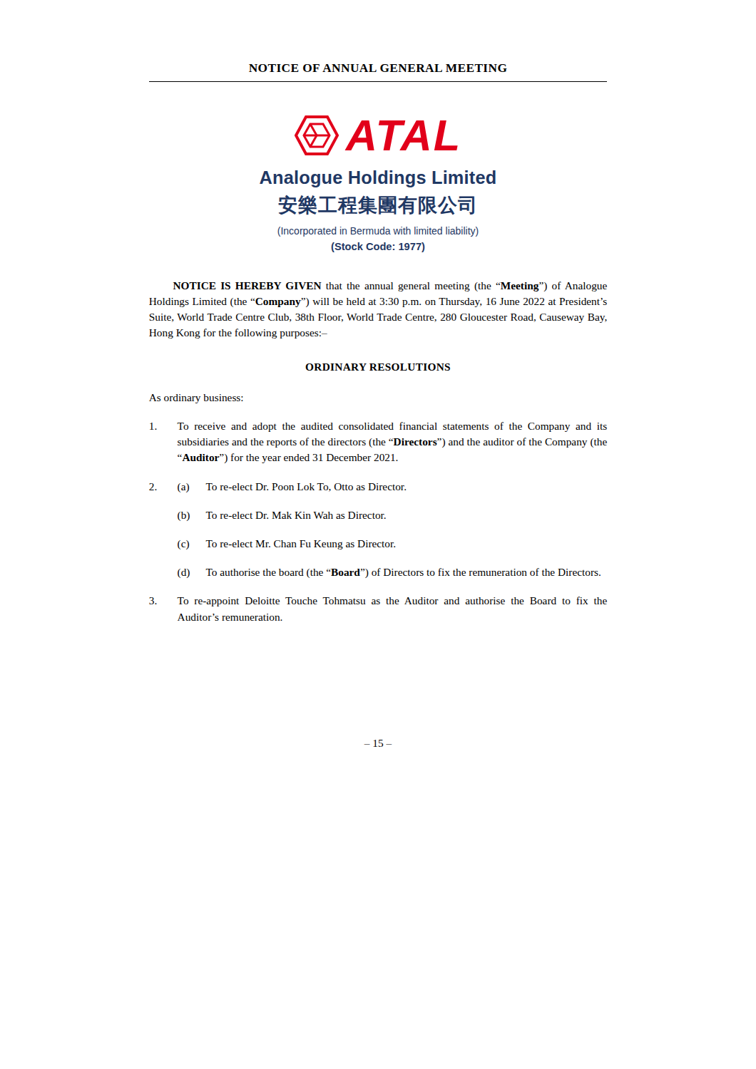NOTICE OF ANNUAL GENERAL MEETING
ATAL
Analogue Holdings Limited
安樂工程集團有限公司
(Incorporated in Bermuda with limited liability)
(Stock Code: 1977)
NOTICE IS HEREBY GIVEN that the annual general meeting (the “Meeting”) of Analogue Holdings Limited (the “Company”) will be held at 3:30 p.m. on Thursday, 16 June 2022 at President’s Suite, World Trade Centre Club, 38th Floor, World Trade Centre, 280 Gloucester Road, Causeway Bay, Hong Kong for the following purposes:–
ORDINARY RESOLUTIONS
As ordinary business:
1. To receive and adopt the audited consolidated financial statements of the Company and its subsidiaries and the reports of the directors (the “Directors”) and the auditor of the Company (the “Auditor”) for the year ended 31 December 2021.
2.
(a) To re-elect Dr. Poon Lok To, Otto as Director.
(b) To re-elect Dr. Mak Kin Wah as Director.
(c) To re-elect Mr. Chan Fu Keung as Director.
(d) To authorise the board (the “Board”) of Directors to fix the remuneration of the Directors.
3. To re-appoint Deloitte Touche Tohmatsu as the Auditor and authorise the Board to fix the Auditor’s remuneration.
– 15 –